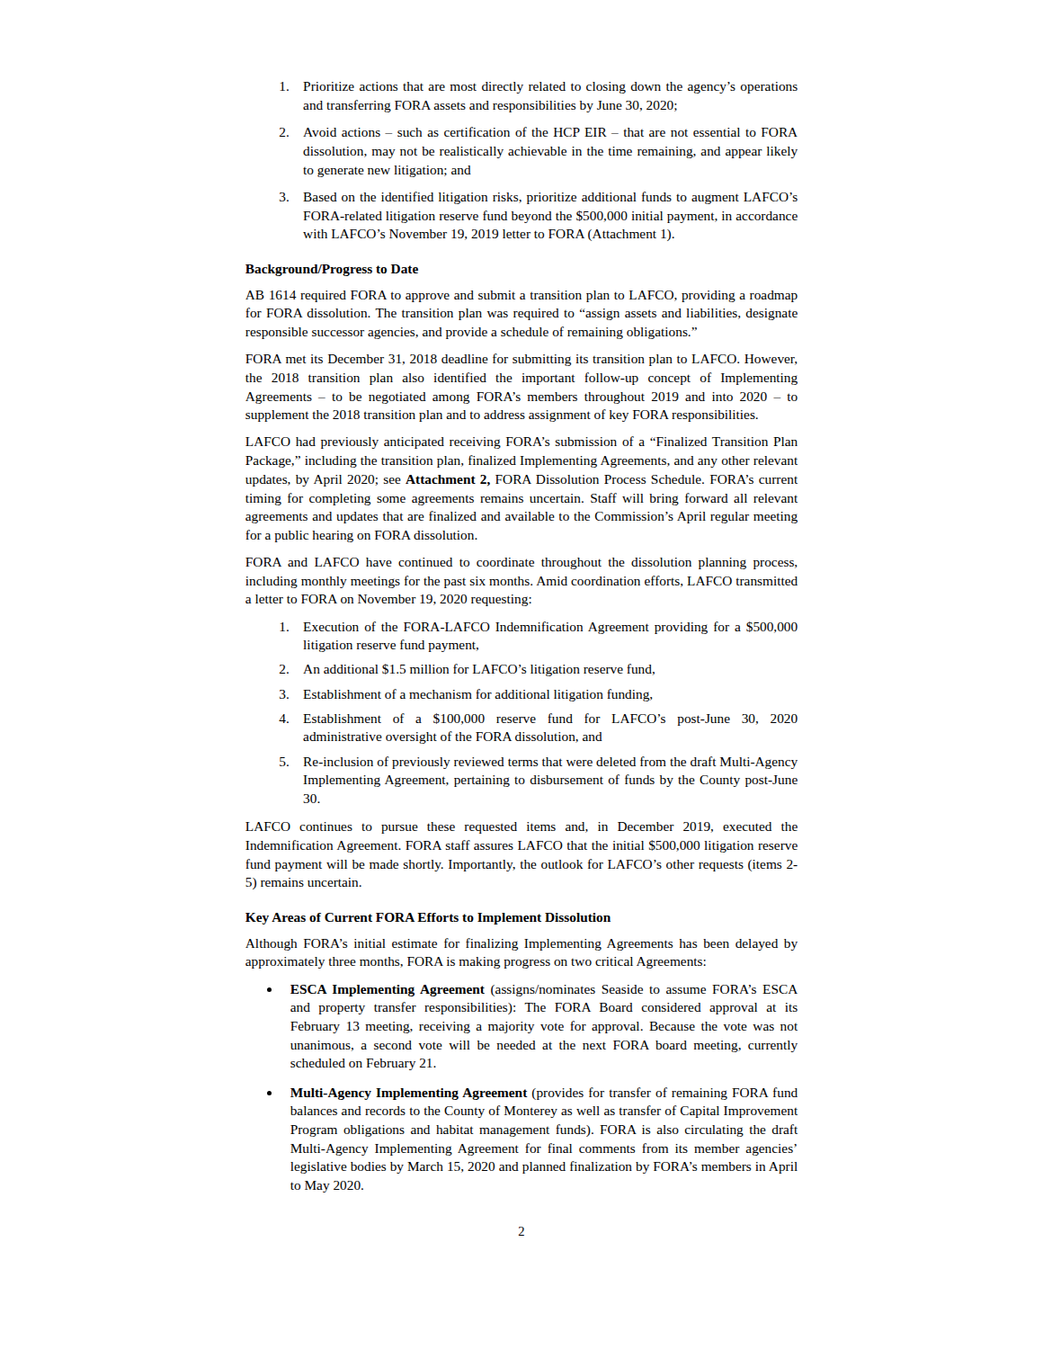Prioritize actions that are most directly related to closing down the agency’s operations and transferring FORA assets and responsibilities by June 30, 2020;
Avoid actions – such as certification of the HCP EIR – that are not essential to FORA dissolution, may not be realistically achievable in the time remaining, and appear likely to generate new litigation; and
Based on the identified litigation risks, prioritize additional funds to augment LAFCO’s FORA-related litigation reserve fund beyond the $500,000 initial payment, in accordance with LAFCO’s November 19, 2019 letter to FORA (Attachment 1).
Background/Progress to Date
AB 1614 required FORA to approve and submit a transition plan to LAFCO, providing a roadmap for FORA dissolution. The transition plan was required to “assign assets and liabilities, designate responsible successor agencies, and provide a schedule of remaining obligations.”
FORA met its December 31, 2018 deadline for submitting its transition plan to LAFCO. However, the 2018 transition plan also identified the important follow-up concept of Implementing Agreements – to be negotiated among FORA’s members throughout 2019 and into 2020 – to supplement the 2018 transition plan and to address assignment of key FORA responsibilities.
LAFCO had previously anticipated receiving FORA’s submission of a “Finalized Transition Plan Package,” including the transition plan, finalized Implementing Agreements, and any other relevant updates, by April 2020; see Attachment 2, FORA Dissolution Process Schedule. FORA’s current timing for completing some agreements remains uncertain. Staff will bring forward all relevant agreements and updates that are finalized and available to the Commission’s April regular meeting for a public hearing on FORA dissolution.
FORA and LAFCO have continued to coordinate throughout the dissolution planning process, including monthly meetings for the past six months. Amid coordination efforts, LAFCO transmitted a letter to FORA on November 19, 2020 requesting:
Execution of the FORA-LAFCO Indemnification Agreement providing for a $500,000 litigation reserve fund payment,
An additional $1.5 million for LAFCO’s litigation reserve fund,
Establishment of a mechanism for additional litigation funding,
Establishment of a $100,000 reserve fund for LAFCO’s post-June 30, 2020 administrative oversight of the FORA dissolution, and
Re-inclusion of previously reviewed terms that were deleted from the draft Multi-Agency Implementing Agreement, pertaining to disbursement of funds by the County post-June 30.
LAFCO continues to pursue these requested items and, in December 2019, executed the Indemnification Agreement. FORA staff assures LAFCO that the initial $500,000 litigation reserve fund payment will be made shortly. Importantly, the outlook for LAFCO’s other requests (items 2-5) remains uncertain.
Key Areas of Current FORA Efforts to Implement Dissolution
Although FORA’s initial estimate for finalizing Implementing Agreements has been delayed by approximately three months, FORA is making progress on two critical Agreements:
ESCA Implementing Agreement (assigns/nominates Seaside to assume FORA’s ESCA and property transfer responsibilities): The FORA Board considered approval at its February 13 meeting, receiving a majority vote for approval. Because the vote was not unanimous, a second vote will be needed at the next FORA board meeting, currently scheduled on February 21.
Multi-Agency Implementing Agreement (provides for transfer of remaining FORA fund balances and records to the County of Monterey as well as transfer of Capital Improvement Program obligations and habitat management funds). FORA is also circulating the draft Multi-Agency Implementing Agreement for final comments from its member agencies’ legislative bodies by March 15, 2020 and planned finalization by FORA’s members in April to May 2020.
2